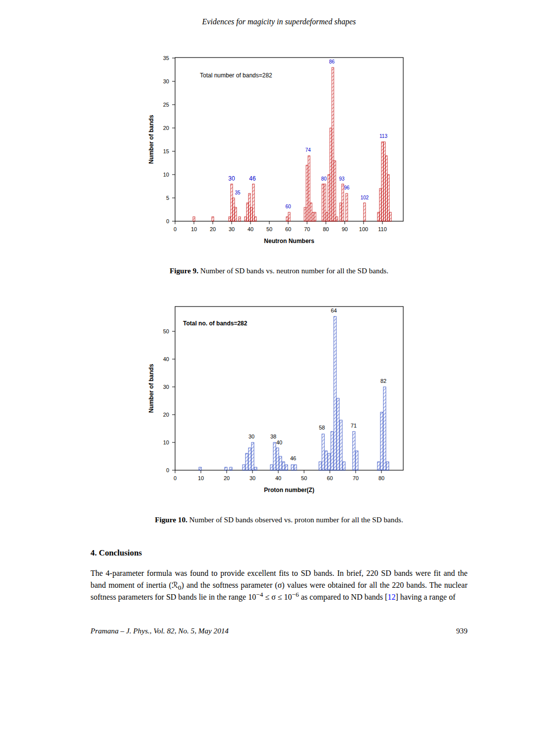Evidences for magicity in superdeformed shapes
Figure 9: Number of SD bands vs. neutron number for all the SD bands 0 5 10 15 20 25 30 35 0 10 20 30 40 50 60 70 80 90 100 110 Neutron Numbers Number of bands Total number of bands=282 30 35 46 60 74 80 86 93 96 102 113
Figure 9. Number of SD bands vs. neutron number for all the SD bands.
Figure 10: Number of SD bands observed vs. proton number for all the SD bands 0 10 20 30 40 50 0 10 20 30 40 50 60 70 80 Proton number(Z) Number of bands Total no. of bands=282 30 38 40 46 58 64 71 82
Figure 10. Number of SD bands observed vs. proton number for all the SD bands.
4. Conclusions
The 4-parameter formula was found to provide excellent fits to SD bands. In brief, 220 SD bands were fit and the band moment of inertia (ℛ0) and the softness parameter (σ) values were obtained for all the 220 bands. The nuclear softness parameters for SD bands lie in the range 10−4 ≤ σ ≤ 10−6 as compared to ND bands [12] having a range of
Pramana – J. Phys., Vol. 82, No. 5, May 2014 939